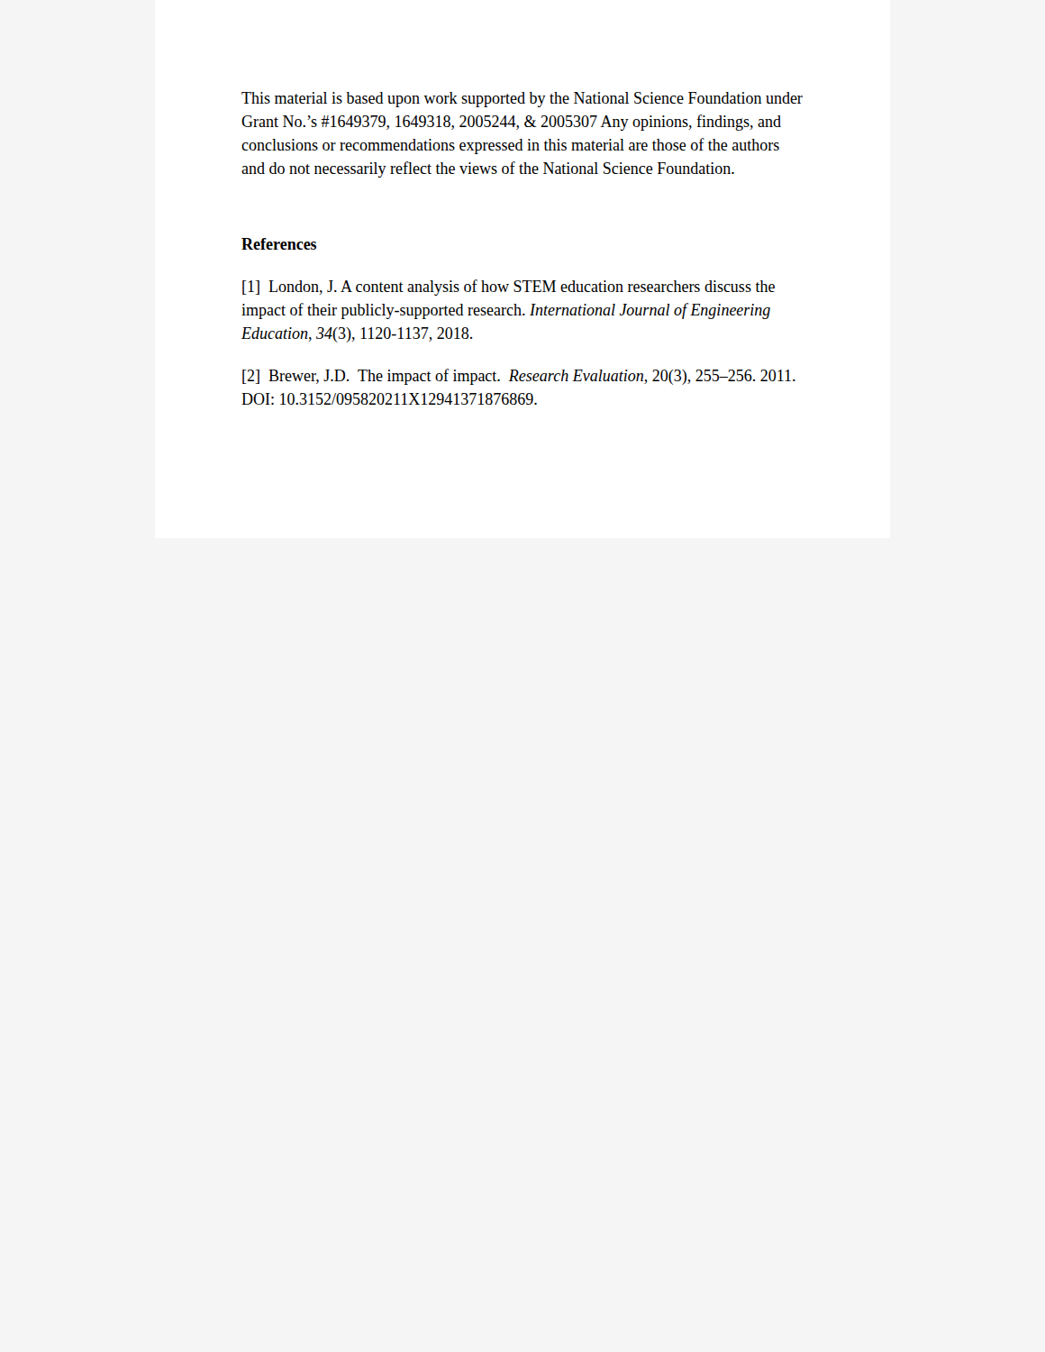This material is based upon work supported by the National Science Foundation under Grant No.’s #1649379, 1649318, 2005244, & 2005307 Any opinions, findings, and conclusions or recommendations expressed in this material are those of the authors and do not necessarily reflect the views of the National Science Foundation.
References
[1] London, J. A content analysis of how STEM education researchers discuss the impact of their publicly-supported research. International Journal of Engineering Education, 34(3), 1120-1137, 2018.
[2] Brewer, J.D. The impact of impact. Research Evaluation, 20(3), 255–256. 2011. DOI: 10.3152/095820211X12941371876869.